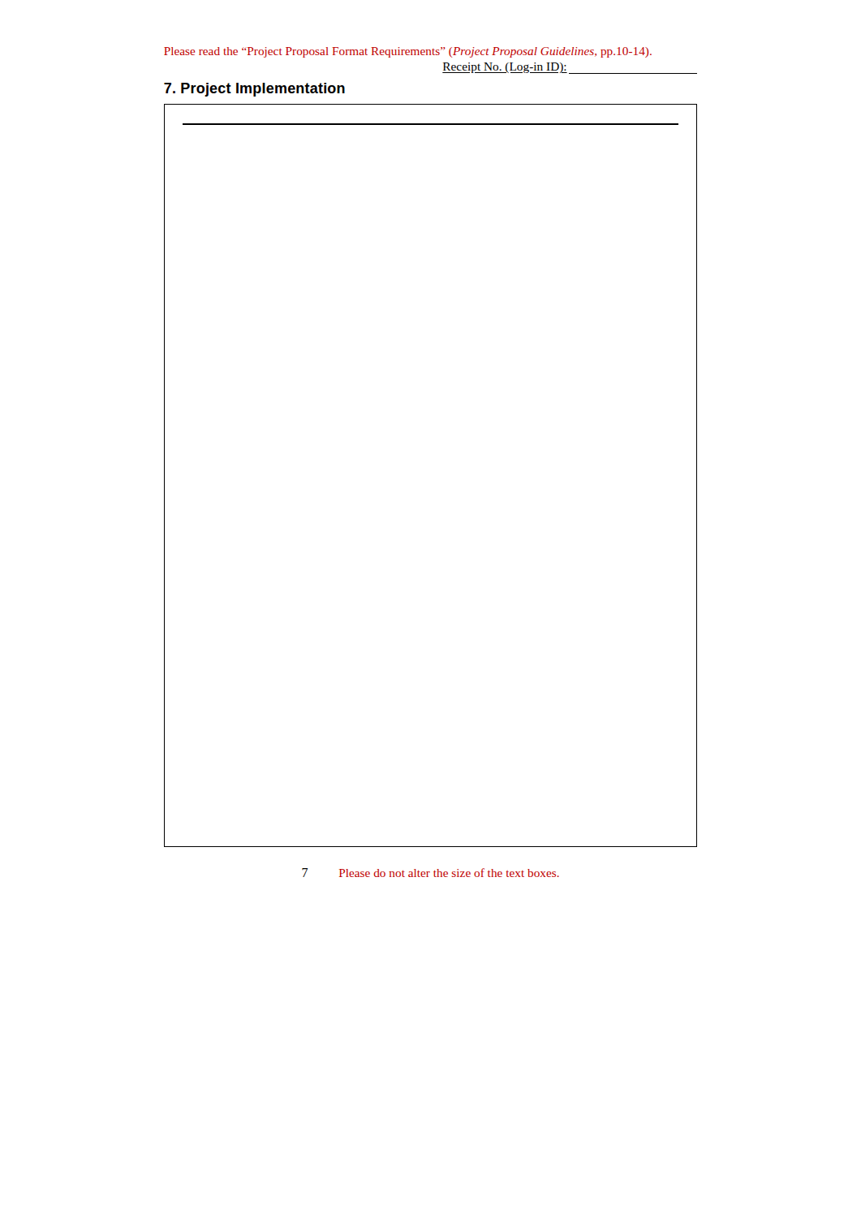Please read the “Project Proposal Format Requirements” (Project Proposal Guidelines, pp.10-14).
Receipt No. (Log-in ID):
7. Project Implementation
7 Please do not alter the size of the text boxes.